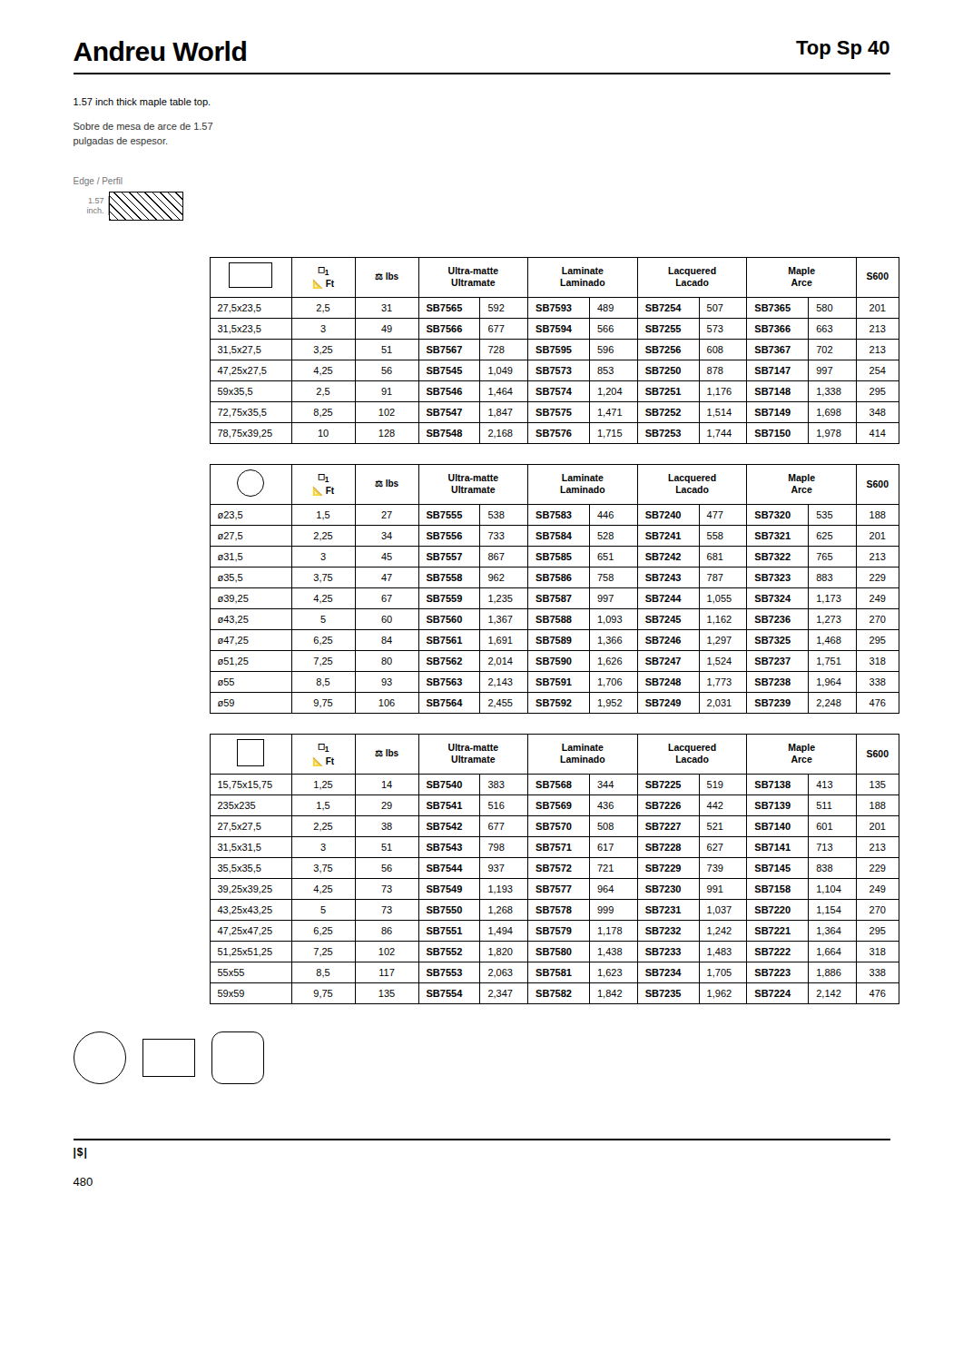Andreu World
Top Sp 40
1.57 inch thick maple table top.
Sobre de mesa de arce de 1.57
pulgadas de espesor.
Edge / Perfil
1.57
inch.
| | ◻ 1 📐 Ft | ⚖ lbs | Ultra-matte Ultramate | Laminate Laminado | Lacquered Lacado | Maple Arce | S600 |
| --- | --- | --- | --- | --- | --- | --- | --- |
| 27,5x23,5 | 2,5 | 31 | SB7565 | 592 | SB7593 | 489 | SB7254 | 507 | SB7365 | 580 | 201 |
| 31,5x23,5 | 3 | 49 | SB7566 | 677 | SB7594 | 566 | SB7255 | 573 | SB7366 | 663 | 213 |
| 31,5x27,5 | 3,25 | 51 | SB7567 | 728 | SB7595 | 596 | SB7256 | 608 | SB7367 | 702 | 213 |
| 47,25x27,5 | 4,25 | 56 | SB7545 | 1,049 | SB7573 | 853 | SB7250 | 878 | SB7147 | 997 | 254 |
| 59x35,5 | 2,5 | 91 | SB7546 | 1,464 | SB7574 | 1,204 | SB7251 | 1,176 | SB7148 | 1,338 | 295 |
| 72,75x35,5 | 8,25 | 102 | SB7547 | 1,847 | SB7575 | 1,471 | SB7252 | 1,514 | SB7149 | 1,698 | 348 |
| 78,75x39,25 | 10 | 128 | SB7548 | 2,168 | SB7576 | 1,715 | SB7253 | 1,744 | SB7150 | 1,978 | 414 |
| | ◻ 1 📐 Ft | ⚖ lbs | Ultra-matte Ultramate | Laminate Laminado | Lacquered Lacado | Maple Arce | S600 |
| --- | --- | --- | --- | --- | --- | --- | --- |
| ø23,5 | 1,5 | 27 | SB7555 | 538 | SB7583 | 446 | SB7240 | 477 | SB7320 | 535 | 188 |
| ø27,5 | 2,25 | 34 | SB7556 | 733 | SB7584 | 528 | SB7241 | 558 | SB7321 | 625 | 201 |
| ø31,5 | 3 | 45 | SB7557 | 867 | SB7585 | 651 | SB7242 | 681 | SB7322 | 765 | 213 |
| ø35,5 | 3,75 | 47 | SB7558 | 962 | SB7586 | 758 | SB7243 | 787 | SB7323 | 883 | 229 |
| ø39,25 | 4,25 | 67 | SB7559 | 1,235 | SB7587 | 997 | SB7244 | 1,055 | SB7324 | 1,173 | 249 |
| ø43,25 | 5 | 60 | SB7560 | 1,367 | SB7588 | 1,093 | SB7245 | 1,162 | SB7236 | 1,273 | 270 |
| ø47,25 | 6,25 | 84 | SB7561 | 1,691 | SB7589 | 1,366 | SB7246 | 1,297 | SB7325 | 1,468 | 295 |
| ø51,25 | 7,25 | 80 | SB7562 | 2,014 | SB7590 | 1,626 | SB7247 | 1,524 | SB7237 | 1,751 | 318 |
| ø55 | 8,5 | 93 | SB7563 | 2,143 | SB7591 | 1,706 | SB7248 | 1,773 | SB7238 | 1,964 | 338 |
| ø59 | 9,75 | 106 | SB7564 | 2,455 | SB7592 | 1,952 | SB7249 | 2,031 | SB7239 | 2,248 | 476 |
| | ◻ 1 📐 Ft | ⚖ lbs | Ultra-matte Ultramate | Laminate Laminado | Lacquered Lacado | Maple Arce | S600 |
| --- | --- | --- | --- | --- | --- | --- | --- |
| 15,75x15,75 | 1,25 | 14 | SB7540 | 383 | SB7568 | 344 | SB7225 | 519 | SB7138 | 413 | 135 |
| 235x235 | 1,5 | 29 | SB7541 | 516 | SB7569 | 436 | SB7226 | 442 | SB7139 | 511 | 188 |
| 27,5x27,5 | 2,25 | 38 | SB7542 | 677 | SB7570 | 508 | SB7227 | 521 | SB7140 | 601 | 201 |
| 31,5x31,5 | 3 | 51 | SB7543 | 798 | SB7571 | 617 | SB7228 | 627 | SB7141 | 713 | 213 |
| 35,5x35,5 | 3,75 | 56 | SB7544 | 937 | SB7572 | 721 | SB7229 | 739 | SB7145 | 838 | 229 |
| 39,25x39,25 | 4,25 | 73 | SB7549 | 1,193 | SB7577 | 964 | SB7230 | 991 | SB7158 | 1,104 | 249 |
| 43,25x43,25 | 5 | 73 | SB7550 | 1,268 | SB7578 | 999 | SB7231 | 1,037 | SB7220 | 1,154 | 270 |
| 47,25x47,25 | 6,25 | 86 | SB7551 | 1,494 | SB7579 | 1,178 | SB7232 | 1,242 | SB7221 | 1,364 | 295 |
| 51,25x51,25 | 7,25 | 102 | SB7552 | 1,820 | SB7580 | 1,438 | SB7233 | 1,483 | SB7222 | 1,664 | 318 |
| 55x55 | 8,5 | 117 | SB7553 | 2,063 | SB7581 | 1,623 | SB7234 | 1,705 | SB7223 | 1,886 | 338 |
| 59x59 | 9,75 | 135 | SB7554 | 2,347 | SB7582 | 1,842 | SB7235 | 1,962 | SB7224 | 2,142 | 476 |
|$|
480